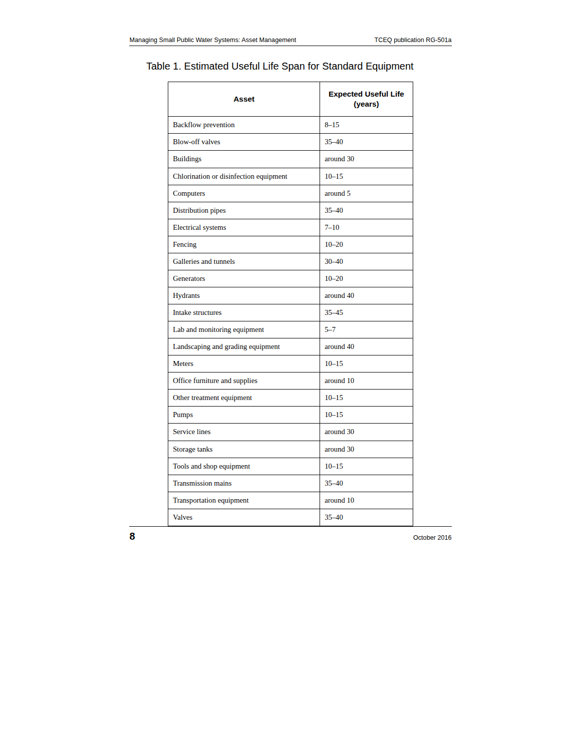Managing Small Public Water Systems: Asset Management TCEQ publication RG-501a
Table 1. Estimated Useful Life Span for Standard Equipment
| Asset | Expected Useful Life (years) |
| --- | --- |
| Backflow prevention | 8–15 |
| Blow-off valves | 35–40 |
| Buildings | around 30 |
| Chlorination or disinfection equipment | 10–15 |
| Computers | around 5 |
| Distribution pipes | 35–40 |
| Electrical systems | 7–10 |
| Fencing | 10–20 |
| Galleries and tunnels | 30–40 |
| Generators | 10–20 |
| Hydrants | around 40 |
| Intake structures | 35–45 |
| Lab and monitoring equipment | 5–7 |
| Landscaping and grading equipment | around 40 |
| Meters | 10–15 |
| Office furniture and supplies | around 10 |
| Other treatment equipment | 10–15 |
| Pumps | 10–15 |
| Service lines | around 30 |
| Storage tanks | around 30 |
| Tools and shop equipment | 10–15 |
| Transmission mains | 35–40 |
| Transportation equipment | around 10 |
| Valves | 35–40 |
8 October 2016